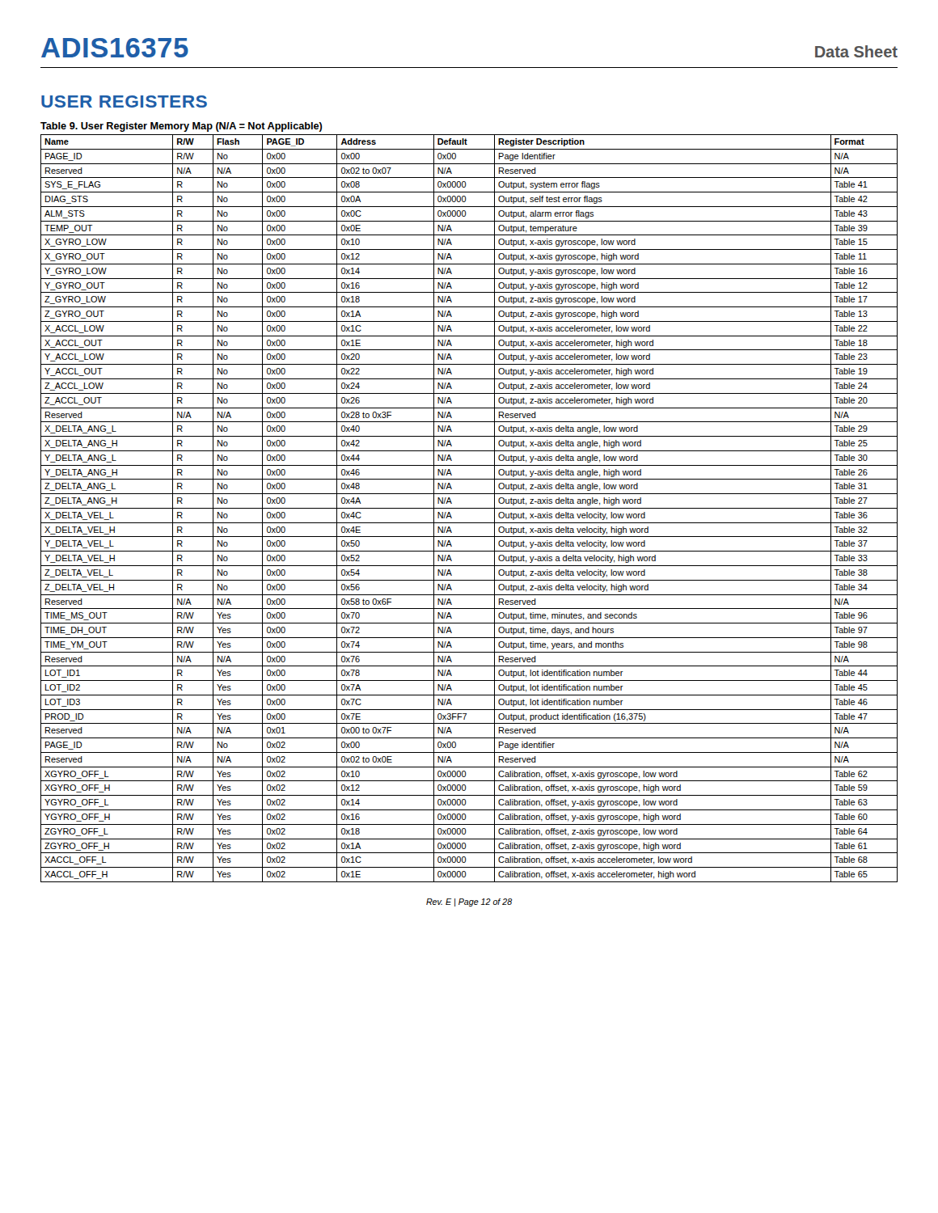ADIS16375
Data Sheet
USER REGISTERS
Table 9. User Register Memory Map (N/A = Not Applicable)
| Name | R/W | Flash | PAGE_ID | Address | Default | Register Description | Format |
| --- | --- | --- | --- | --- | --- | --- | --- |
| PAGE_ID | R/W | No | 0x00 | 0x00 | 0x00 | Page Identifier | N/A |
| Reserved | N/A | N/A | 0x00 | 0x02 to 0x07 | N/A | Reserved | N/A |
| SYS_E_FLAG | R | No | 0x00 | 0x08 | 0x0000 | Output, system error flags | Table 41 |
| DIAG_STS | R | No | 0x00 | 0x0A | 0x0000 | Output, self test error flags | Table 42 |
| ALM_STS | R | No | 0x00 | 0x0C | 0x0000 | Output, alarm error flags | Table 43 |
| TEMP_OUT | R | No | 0x00 | 0x0E | N/A | Output, temperature | Table 39 |
| X_GYRO_LOW | R | No | 0x00 | 0x10 | N/A | Output, x-axis gyroscope, low word | Table 15 |
| X_GYRO_OUT | R | No | 0x00 | 0x12 | N/A | Output, x-axis gyroscope, high word | Table 11 |
| Y_GYRO_LOW | R | No | 0x00 | 0x14 | N/A | Output, y-axis gyroscope, low word | Table 16 |
| Y_GYRO_OUT | R | No | 0x00 | 0x16 | N/A | Output, y-axis gyroscope, high word | Table 12 |
| Z_GYRO_LOW | R | No | 0x00 | 0x18 | N/A | Output, z-axis gyroscope, low word | Table 17 |
| Z_GYRO_OUT | R | No | 0x00 | 0x1A | N/A | Output, z-axis gyroscope, high word | Table 13 |
| X_ACCL_LOW | R | No | 0x00 | 0x1C | N/A | Output, x-axis accelerometer, low word | Table 22 |
| X_ACCL_OUT | R | No | 0x00 | 0x1E | N/A | Output, x-axis accelerometer, high word | Table 18 |
| Y_ACCL_LOW | R | No | 0x00 | 0x20 | N/A | Output, y-axis accelerometer, low word | Table 23 |
| Y_ACCL_OUT | R | No | 0x00 | 0x22 | N/A | Output, y-axis accelerometer, high word | Table 19 |
| Z_ACCL_LOW | R | No | 0x00 | 0x24 | N/A | Output, z-axis accelerometer, low word | Table 24 |
| Z_ACCL_OUT | R | No | 0x00 | 0x26 | N/A | Output, z-axis accelerometer, high word | Table 20 |
| Reserved | N/A | N/A | 0x00 | 0x28 to 0x3F | N/A | Reserved | N/A |
| X_DELTA_ANG_L | R | No | 0x00 | 0x40 | N/A | Output, x-axis delta angle, low word | Table 29 |
| X_DELTA_ANG_H | R | No | 0x00 | 0x42 | N/A | Output, x-axis delta angle, high word | Table 25 |
| Y_DELTA_ANG_L | R | No | 0x00 | 0x44 | N/A | Output, y-axis delta angle, low word | Table 30 |
| Y_DELTA_ANG_H | R | No | 0x00 | 0x46 | N/A | Output, y-axis delta angle, high word | Table 26 |
| Z_DELTA_ANG_L | R | No | 0x00 | 0x48 | N/A | Output, z-axis delta angle, low word | Table 31 |
| Z_DELTA_ANG_H | R | No | 0x00 | 0x4A | N/A | Output, z-axis delta angle, high word | Table 27 |
| X_DELTA_VEL_L | R | No | 0x00 | 0x4C | N/A | Output, x-axis delta velocity, low word | Table 36 |
| X_DELTA_VEL_H | R | No | 0x00 | 0x4E | N/A | Output, x-axis delta velocity, high word | Table 32 |
| Y_DELTA_VEL_L | R | No | 0x00 | 0x50 | N/A | Output, y-axis delta velocity, low word | Table 37 |
| Y_DELTA_VEL_H | R | No | 0x00 | 0x52 | N/A | Output, y-axis a delta velocity, high word | Table 33 |
| Z_DELTA_VEL_L | R | No | 0x00 | 0x54 | N/A | Output, z-axis delta velocity, low word | Table 38 |
| Z_DELTA_VEL_H | R | No | 0x00 | 0x56 | N/A | Output, z-axis delta velocity, high word | Table 34 |
| Reserved | N/A | N/A | 0x00 | 0x58 to 0x6F | N/A | Reserved | N/A |
| TIME_MS_OUT | R/W | Yes | 0x00 | 0x70 | N/A | Output, time, minutes, and seconds | Table 96 |
| TIME_DH_OUT | R/W | Yes | 0x00 | 0x72 | N/A | Output, time, days, and hours | Table 97 |
| TIME_YM_OUT | R/W | Yes | 0x00 | 0x74 | N/A | Output, time, years, and months | Table 98 |
| Reserved | N/A | N/A | 0x00 | 0x76 | N/A | Reserved | N/A |
| LOT_ID1 | R | Yes | 0x00 | 0x78 | N/A | Output, lot identification number | Table 44 |
| LOT_ID2 | R | Yes | 0x00 | 0x7A | N/A | Output, lot identification number | Table 45 |
| LOT_ID3 | R | Yes | 0x00 | 0x7C | N/A | Output, lot identification number | Table 46 |
| PROD_ID | R | Yes | 0x00 | 0x7E | 0x3FF7 | Output, product identification (16,375) | Table 47 |
| Reserved | N/A | N/A | 0x01 | 0x00 to 0x7F | N/A | Reserved | N/A |
| PAGE_ID | R/W | No | 0x02 | 0x00 | 0x00 | Page identifier | N/A |
| Reserved | N/A | N/A | 0x02 | 0x02 to 0x0E | N/A | Reserved | N/A |
| XGYRO_OFF_L | R/W | Yes | 0x02 | 0x10 | 0x0000 | Calibration, offset, x-axis gyroscope, low word | Table 62 |
| XGYRO_OFF_H | R/W | Yes | 0x02 | 0x12 | 0x0000 | Calibration, offset, x-axis gyroscope, high word | Table 59 |
| YGYRO_OFF_L | R/W | Yes | 0x02 | 0x14 | 0x0000 | Calibration, offset, y-axis gyroscope, low word | Table 63 |
| YGYRO_OFF_H | R/W | Yes | 0x02 | 0x16 | 0x0000 | Calibration, offset, y-axis gyroscope, high word | Table 60 |
| ZGYRO_OFF_L | R/W | Yes | 0x02 | 0x18 | 0x0000 | Calibration, offset, z-axis gyroscope, low word | Table 64 |
| ZGYRO_OFF_H | R/W | Yes | 0x02 | 0x1A | 0x0000 | Calibration, offset, z-axis gyroscope, high word | Table 61 |
| XACCL_OFF_L | R/W | Yes | 0x02 | 0x1C | 0x0000 | Calibration, offset, x-axis accelerometer, low word | Table 68 |
| XACCL_OFF_H | R/W | Yes | 0x02 | 0x1E | 0x0000 | Calibration, offset, x-axis accelerometer, high word | Table 65 |
Rev. E | Page 12 of 28